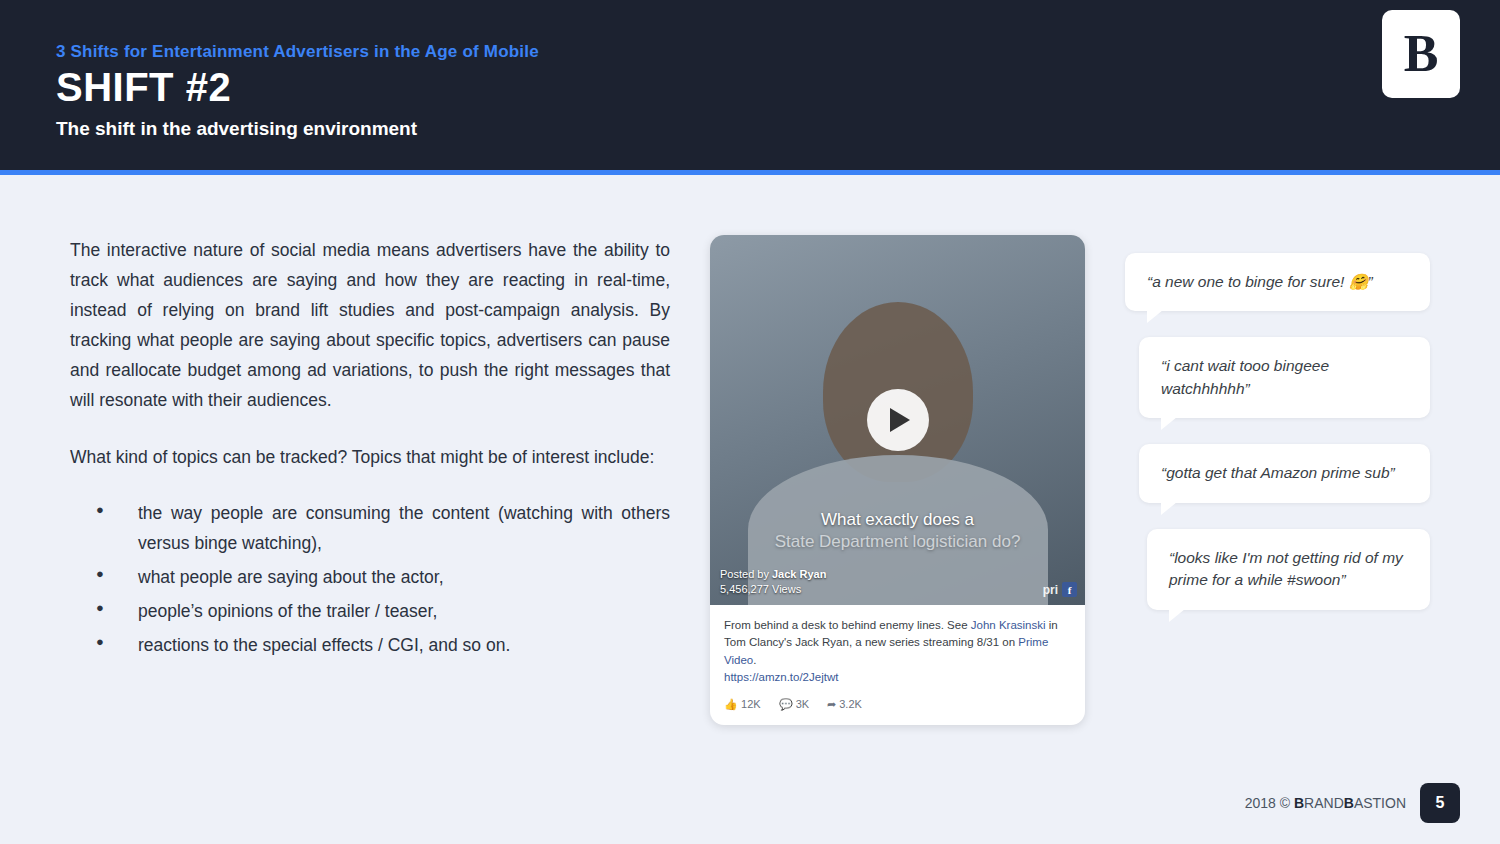3 Shifts for Entertainment Advertisers in the Age of Mobile
SHIFT #2
The shift in the advertising environment
B
The interactive nature of social media means advertisers have the ability to track what audiences are saying and how they are reacting in real-time, instead of relying on brand lift studies and post-campaign analysis. By tracking what people are saying about specific topics, advertisers can pause and reallocate budget among ad variations, to push the right messages that will resonate with their audiences.
What kind of topics can be tracked? Topics that might be of interest include:
the way people are consuming the content (watching with others versus binge watching),
what people are saying about the actor,
people’s opinions of the trailer / teaser,
reactions to the special effects / CGI, and so on.
What exactly does a
State Department logistician do?
Posted by Jack Ryan
5,456,277 Views
pri f
From behind a desk to behind enemy lines. See John Krasinski in Tom Clancy's Jack Ryan, a new series streaming 8/31 on Prime Video.
https://amzn.to/2Jejtwt
👍 12K 💬 3K ➦ 3.2K
“a new one to binge for sure! 🤗”
“i cant wait tooo bingeee watchhhhhh”
“gotta get that Amazon prime sub”
“looks like I'm not getting rid of my prime for a while #swoon”
2018 © BRANDBASTION
5